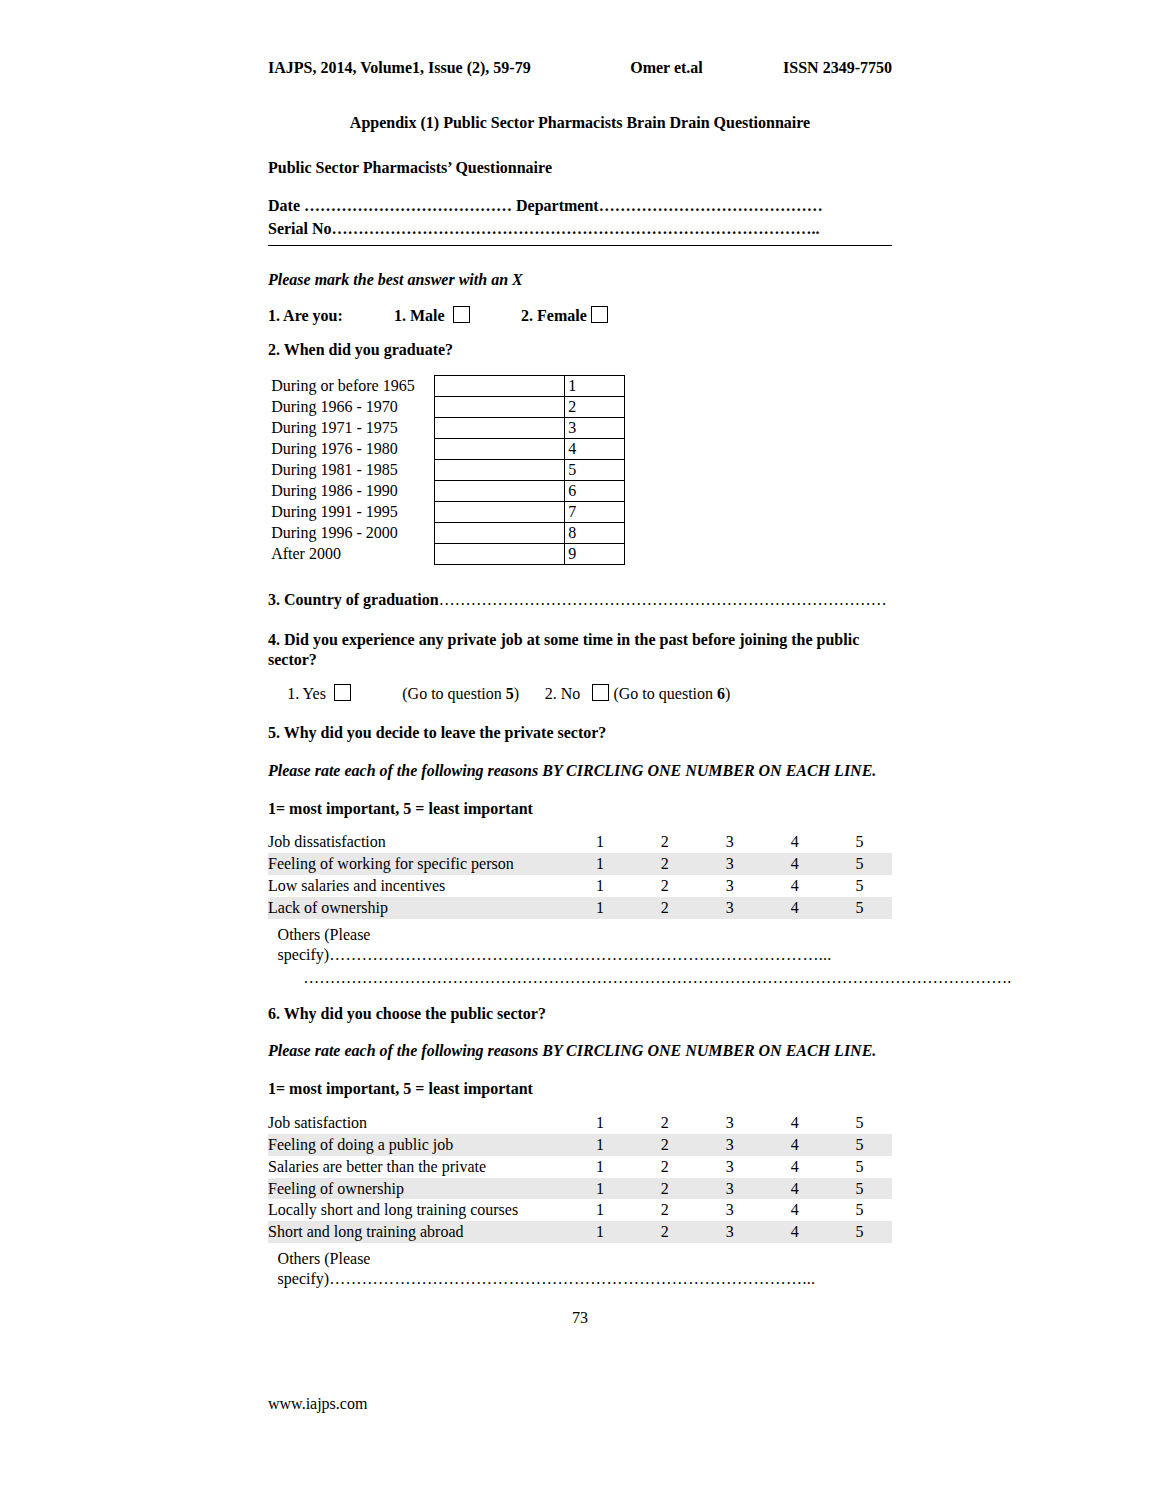IAJPS, 2014, Volume1, Issue (2), 59-79 Omer et.al ISSN 2349-7750
Appendix (1) Public Sector Pharmacists Brain Drain Questionnaire
Public Sector Pharmacists’ Questionnaire
Date ………………………………… Department……………………………………
Serial No………………………………………………………………………………..
Please mark the best answer with an X
1. Are you: 1. Male 2. Female
2. When did you graduate?
| During or before 1965 | | 1 |
| During 1966 - 1970 | | 2 |
| During 1971 - 1975 | | 3 |
| During 1976 - 1980 | | 4 |
| During 1981 - 1985 | | 5 |
| During 1986 - 1990 | | 6 |
| During 1991 - 1995 | | 7 |
| During 1996 - 2000 | | 8 |
| After 2000 | | 9 |
3. Country of graduation…………………………………………………………………………
4. Did you experience any private job at some time in the past before joining the public sector?
1. Yes (Go to question 5) 2. No (Go to question 6)
5. Why did you decide to leave the private sector?
Please rate each of the following reasons BY CIRCLING ONE NUMBER ON EACH LINE.
1= most important, 5 = least important
| Job dissatisfaction | 1 | 2 | 3 | 4 | 5 |
| Feeling of working for specific person | 1 | 2 | 3 | 4 | 5 |
| Low salaries and incentives | 1 | 2 | 3 | 4 | 5 |
| Lack of ownership | 1 | 2 | 3 | 4 | 5 |
Others (Please specify)………………………………………………………………………………...
…………………………………………………………………………………………………………………….
6. Why did you choose the public sector?
Please rate each of the following reasons BY CIRCLING ONE NUMBER ON EACH LINE.
1= most important, 5 = least important
| Job satisfaction | 1 | 2 | 3 | 4 | 5 |
| Feeling of doing a public job | 1 | 2 | 3 | 4 | 5 |
| Salaries are better than the private | 1 | 2 | 3 | 4 | 5 |
| Feeling of ownership | 1 | 2 | 3 | 4 | 5 |
| Locally short and long training courses | 1 | 2 | 3 | 4 | 5 |
| Short and long training abroad | 1 | 2 | 3 | 4 | 5 |
Others (Please specify)……………………………………………………………………………...
73
www.iajps.com